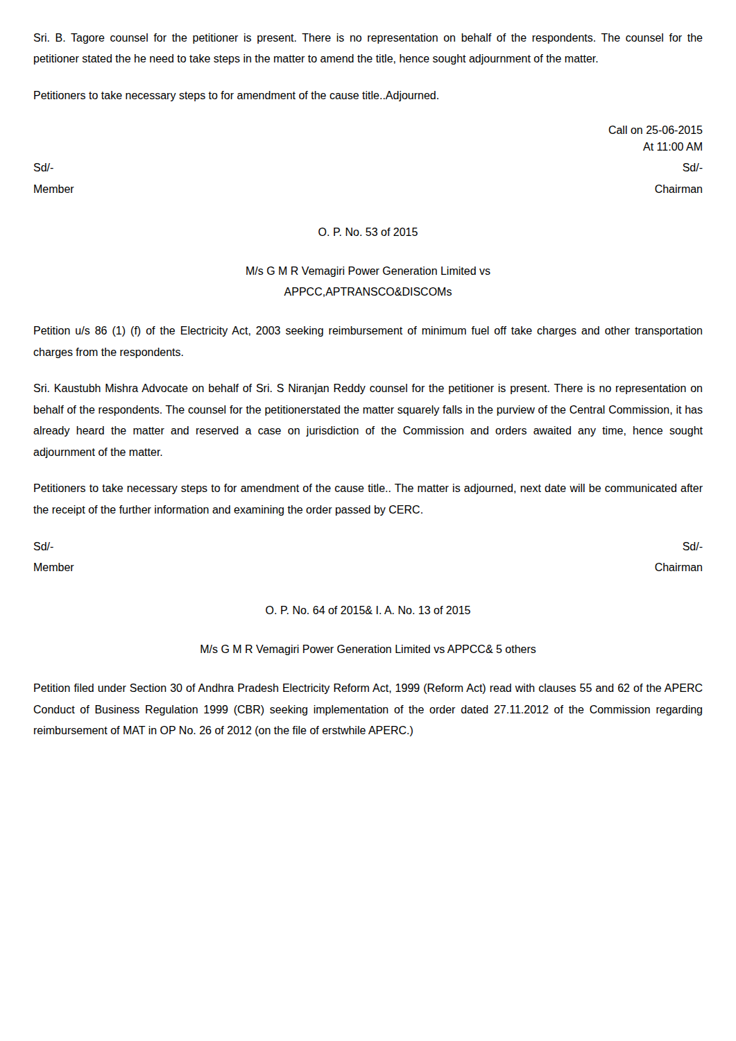Sri. B. Tagore counsel for the petitioner is present. There is no representation on behalf of the respondents. The counsel for the petitioner stated the he need to take steps in the matter to amend the title, hence sought adjournment of the matter.
Petitioners to take necessary steps to for amendment of the cause title..Adjourned.
Call on 25-06-2015
At 11:00 AM
Sd/-
Member
Sd/-
Chairman
O. P. No. 53 of 2015
M/s G M R Vemagiri Power Generation Limited vs
APPCC,APTRANSCO&DISCOMs
Petition u/s 86 (1) (f) of the Electricity Act, 2003 seeking reimbursement of minimum fuel off take charges and other transportation charges from the respondents.
Sri. Kaustubh Mishra Advocate on behalf of Sri. S Niranjan Reddy counsel for the petitioner is present. There is no representation on behalf of the respondents. The counsel for the petitionerstated the matter squarely falls in the purview of the Central Commission, it has already heard the matter and reserved a case on jurisdiction of the Commission and orders awaited any time, hence sought adjournment of the matter.
Petitioners to take necessary steps to for amendment of the cause title.. The matter is adjourned, next date will be communicated after the receipt of the further information and examining the order passed by CERC.
Sd/-
Member
Sd/-
Chairman
O. P. No. 64 of 2015& I. A. No. 13 of 2015
M/s G M R Vemagiri Power Generation Limited vs APPCC& 5 others
Petition filed under Section 30 of Andhra Pradesh Electricity Reform Act, 1999 (Reform Act) read with clauses 55 and 62 of the APERC Conduct of Business Regulation 1999 (CBR) seeking implementation of the order dated 27.11.2012 of the Commission regarding reimbursement of MAT in OP No. 26 of 2012 (on the file of erstwhile APERC.)